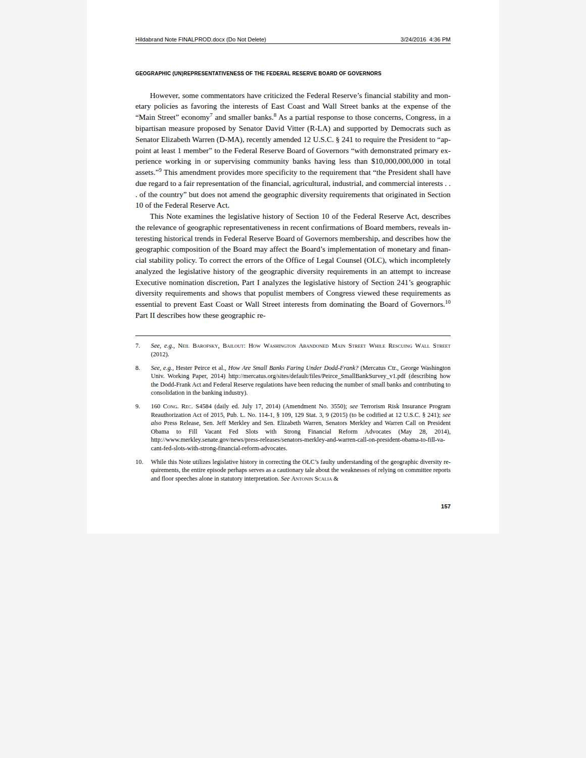Hildabrand Note FINALPROD.docx (Do Not Delete) 3/24/2016 4:36 PM
GEOGRAPHIC (UN)REPRESENTATIVENESS OF THE FEDERAL RESERVE BOARD OF GOVERNORS
However, some commentators have criticized the Federal Reserve’s financial stability and monetary policies as favoring the interests of East Coast and Wall Street banks at the expense of the “Main Street” economy7 and smaller banks.8 As a partial response to those concerns, Congress, in a bipartisan measure proposed by Senator David Vitter (R-LA) and supported by Democrats such as Senator Elizabeth Warren (D-MA), recently amended 12 U.S.C. § 241 to require the President to “appoint at least 1 member” to the Federal Reserve Board of Governors “with demonstrated primary experience working in or supervising community banks having less than $10,000,000,000 in total assets.”9 This amendment provides more specificity to the requirement that “the President shall have due regard to a fair representation of the financial, agricultural, industrial, and commercial interests . . . of the country” but does not amend the geographic diversity requirements that originated in Section 10 of the Federal Reserve Act.
This Note examines the legislative history of Section 10 of the Federal Reserve Act, describes the relevance of geographic representativeness in recent confirmations of Board members, reveals interesting historical trends in Federal Reserve Board of Governors membership, and describes how the geographic composition of the Board may affect the Board’s implementation of monetary and financial stability policy. To correct the errors of the Office of Legal Counsel (OLC), which incompletely analyzed the legislative history of the geographic diversity requirements in an attempt to increase Executive nomination discretion, Part I analyzes the legislative history of Section 241’s geographic diversity requirements and shows that populist members of Congress viewed these requirements as essential to prevent East Coast or Wall Street interests from dominating the Board of Governors.10 Part II describes how these geographic re-
7. See, e.g., Neil Barofsky, Bailout: How Washington Abandoned Main Street While Rescuing Wall Street (2012).
8. See, e.g., Hester Peirce et al., How Are Small Banks Faring Under Dodd-Frank? (Mercatus Ctr., George Washington Univ. Working Paper, 2014) http://mercatus.org/sites/default/files/Peirce_SmallBankSurvey_v1.pdf (describing how the Dodd-Frank Act and Federal Reserve regulations have been reducing the number of small banks and contributing to consolidation in the banking industry).
9. 160 Cong. Rec. S4584 (daily ed. July 17, 2014) (Amendment No. 3550); see Terrorism Risk Insurance Program Reauthorization Act of 2015, Pub. L. No. 114-1, § 109, 129 Stat. 3, 9 (2015) (to be codified at 12 U.S.C. § 241); see also Press Release, Sen. Jeff Merkley and Sen. Elizabeth Warren, Senators Merkley and Warren Call on President Obama to Fill Vacant Fed Slots with Strong Financial Reform Advocates (May 28, 2014), http://www.merkley.senate.gov/news/press-releases/senators-merkley-and-warren-call-on-president-obama-to-fill-vacant-fed-slots-with-strong-financial-reform-advocates.
10. While this Note utilizes legislative history in correcting the OLC’s faulty understanding of the geographic diversity requirements, the entire episode perhaps serves as a cautionary tale about the weaknesses of relying on committee reports and floor speeches alone in statutory interpretation. See Antonin Scalia &
157